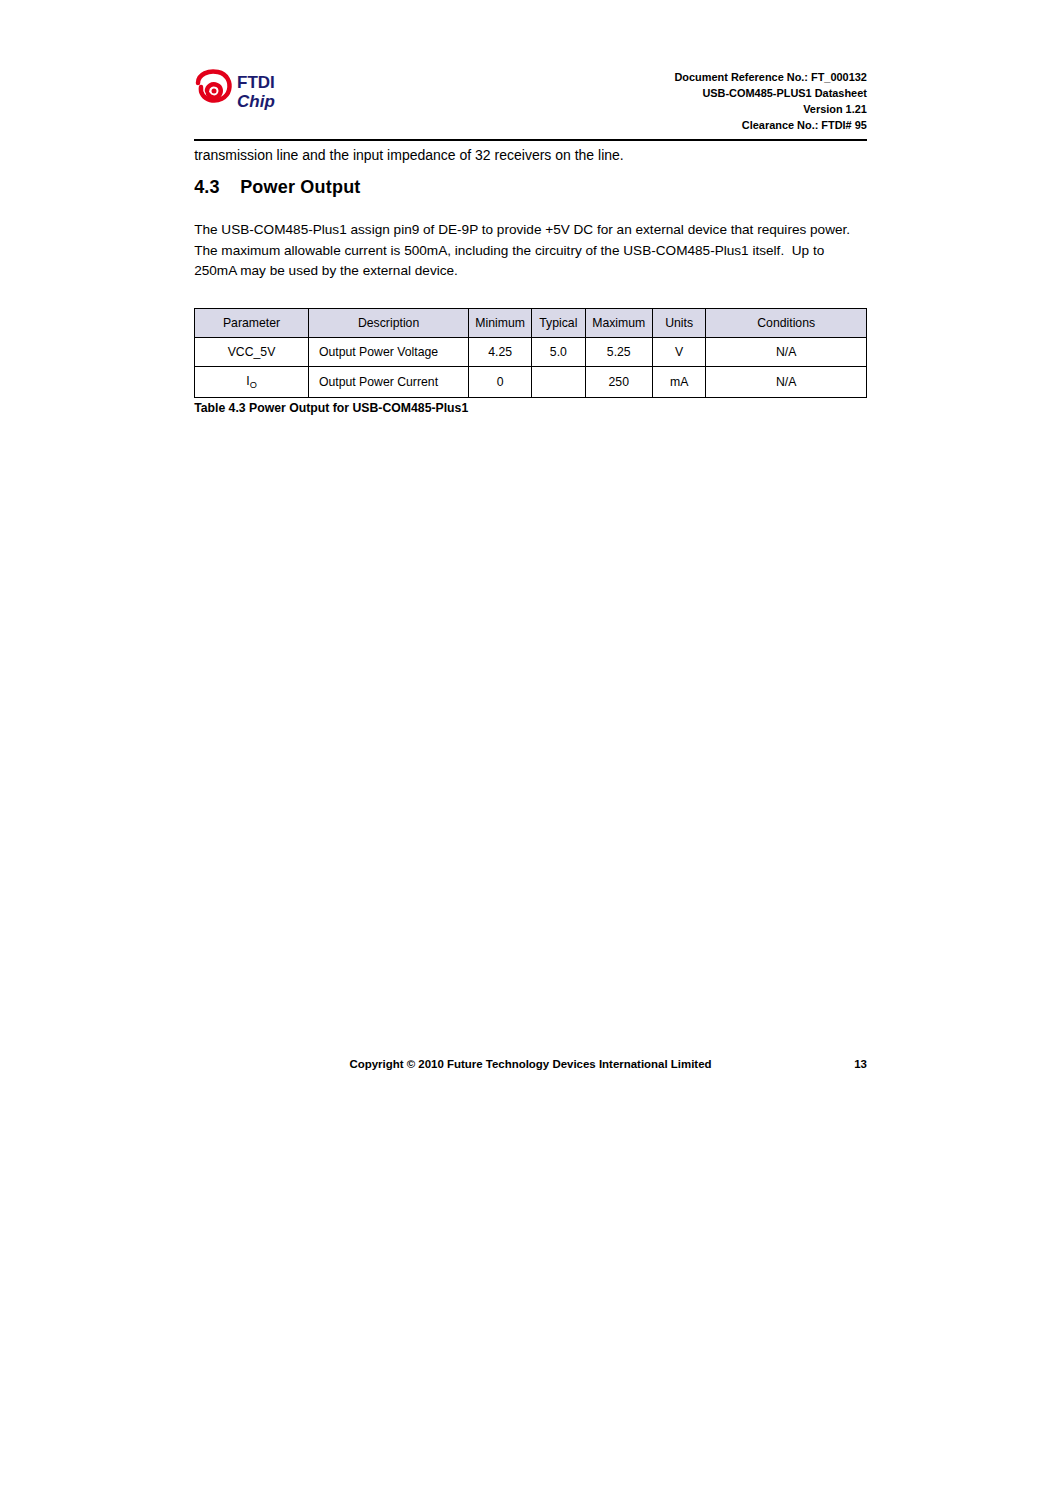FTDI Chip
Document Reference No.: FT_000132
USB-COM485-PLUS1 Datasheet
Version 1.21
Clearance No.: FTDI# 95
transmission line and the input impedance of 32 receivers on the line.
4.3 Power Output
The USB-COM485-Plus1 assign pin9 of DE-9P to provide +5V DC for an external device that requires power. The maximum allowable current is 500mA, including the circuitry of the USB-COM485-Plus1 itself. Up to 250mA may be used by the external device.
| Parameter | Description | Minimum | Typical | Maximum | Units | Conditions |
| --- | --- | --- | --- | --- | --- | --- |
| VCC_5V | Output Power Voltage | 4.25 | 5.0 | 5.25 | V | N/A |
| I O | Output Power Current | 0 | | 250 | mA | N/A |
Table 4.3 Power Output for USB-COM485-Plus1
Copyright © 2010 Future Technology Devices International Limited 13